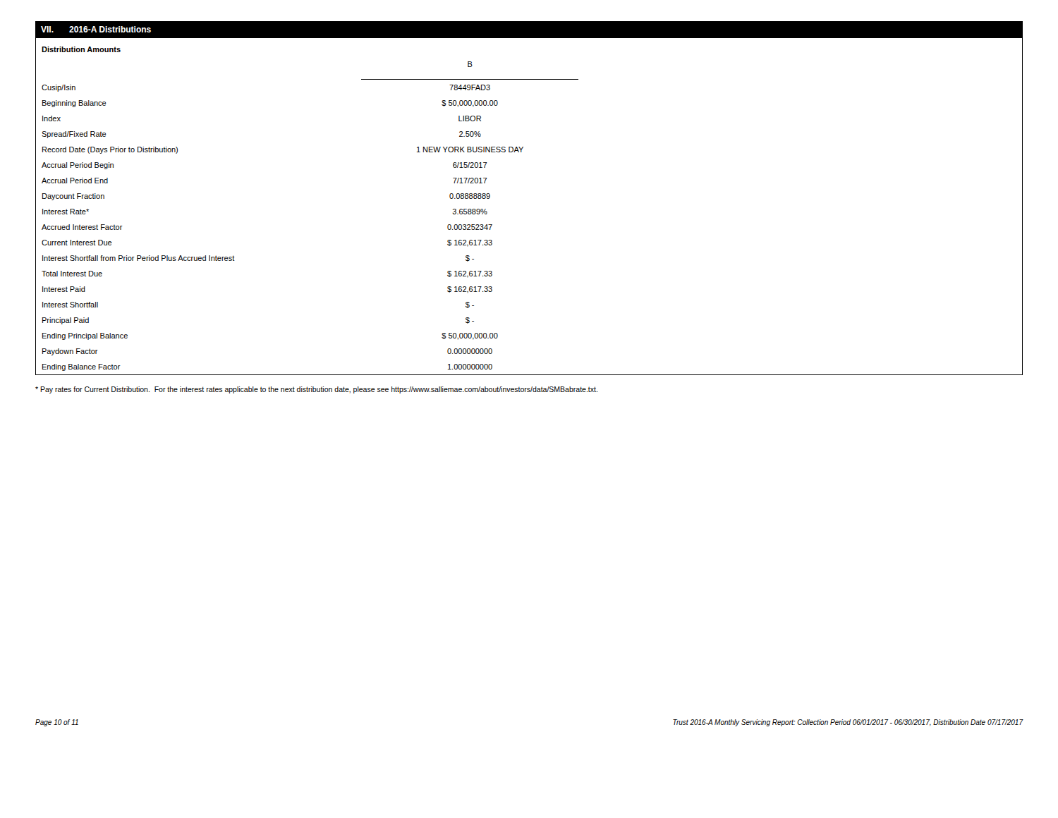VII. 2016-A Distributions
Distribution Amounts
| | B | |
| Cusip/Isin | 78449FAD3 | |
| Beginning Balance | $ 50,000,000.00 | |
| Index | LIBOR | |
| Spread/Fixed Rate | 2.50% | |
| Record Date (Days Prior to Distribution) | 1 NEW YORK BUSINESS DAY | |
| Accrual Period Begin | 6/15/2017 | |
| Accrual Period End | 7/17/2017 | |
| Daycount Fraction | 0.08888889 | |
| Interest Rate* | 3.65889% | |
| Accrued Interest Factor | 0.003252347 | |
| Current Interest Due | $ 162,617.33 | |
| Interest Shortfall from Prior Period Plus Accrued Interest | $ - | |
| Total Interest Due | $ 162,617.33 | |
| Interest Paid | $ 162,617.33 | |
| Interest Shortfall | $ - | |
| Principal Paid | $ - | |
| Ending Principal Balance | $ 50,000,000.00 | |
| Paydown Factor | 0.000000000 | |
| Ending Balance Factor | 1.000000000 | |
* Pay rates for Current Distribution. For the interest rates applicable to the next distribution date, please see https://www.salliemae.com/about/investors/data/SMBabrate.txt.
Page 10 of 11 Trust 2016-A Monthly Servicing Report: Collection Period 06/01/2017 - 06/30/2017, Distribution Date 07/17/2017